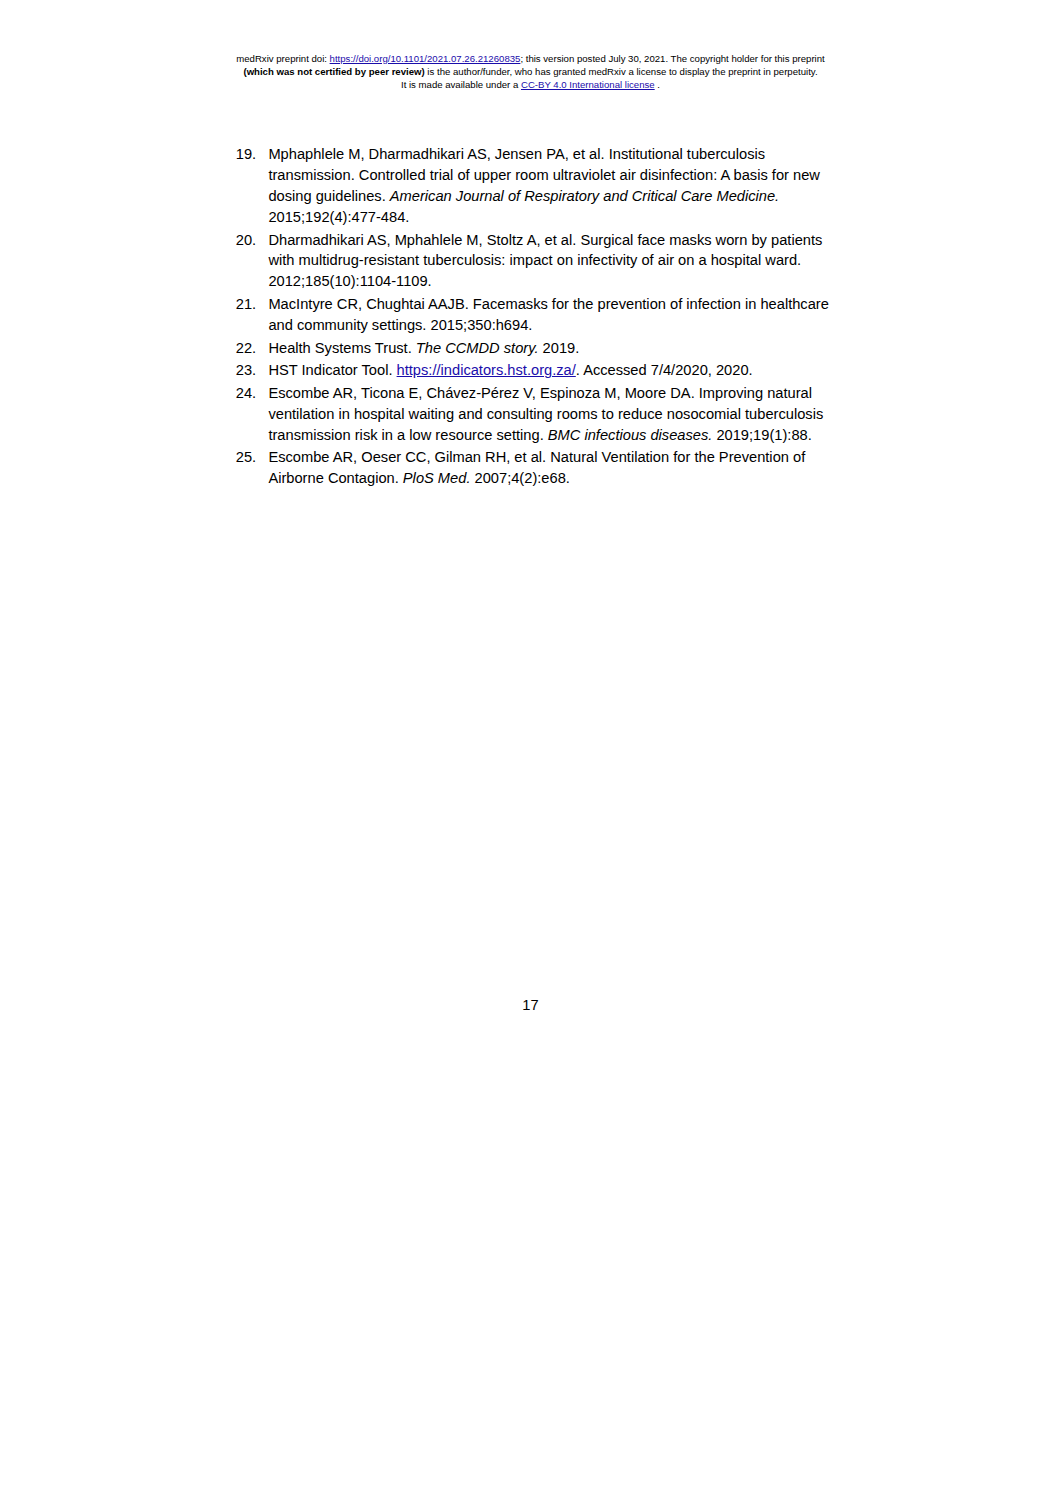medRxiv preprint doi: https://doi.org/10.1101/2021.07.26.21260835; this version posted July 30, 2021. The copyright holder for this preprint
(which was not certified by peer review) is the author/funder, who has granted medRxiv a license to display the preprint in perpetuity.
It is made available under a CC-BY 4.0 International license .
19. Mphaphlele M, Dharmadhikari AS, Jensen PA, et al. Institutional tuberculosis transmission. Controlled trial of upper room ultraviolet air disinfection: A basis for new dosing guidelines. American Journal of Respiratory and Critical Care Medicine. 2015;192(4):477-484.
20. Dharmadhikari AS, Mphahlele M, Stoltz A, et al. Surgical face masks worn by patients with multidrug-resistant tuberculosis: impact on infectivity of air on a hospital ward. 2012;185(10):1104-1109.
21. MacIntyre CR, Chughtai AAJB. Facemasks for the prevention of infection in healthcare and community settings. 2015;350:h694.
22. Health Systems Trust. The CCMDD story. 2019.
23. HST Indicator Tool. https://indicators.hst.org.za/. Accessed 7/4/2020, 2020.
24. Escombe AR, Ticona E, Chávez-Pérez V, Espinoza M, Moore DA. Improving natural ventilation in hospital waiting and consulting rooms to reduce nosocomial tuberculosis transmission risk in a low resource setting. BMC infectious diseases. 2019;19(1):88.
25. Escombe AR, Oeser CC, Gilman RH, et al. Natural Ventilation for the Prevention of Airborne Contagion. PloS Med. 2007;4(2):e68.
17